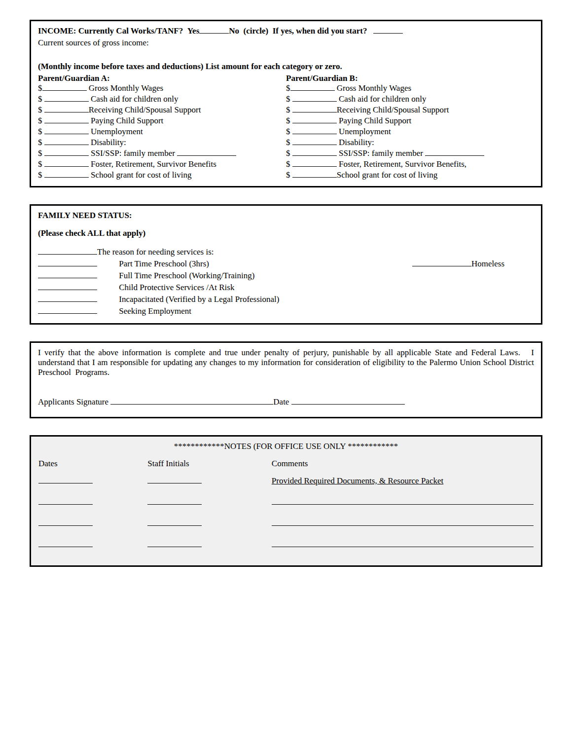INCOME: Currently Cal Works/TANF? Yes No (circle) If yes, when did you start?
Current sources of gross income:
(Monthly income before taxes and deductions) List amount for each category or zero.
| Parent/Guardian A: $ Gross Monthly Wages $ Cash aid for children only $ Receiving Child/Spousal Support $ Paying Child Support $ Unemployment $ Disability: $ SSI/SSP: family member $ Foster, Retirement, Survivor Benefits $ School grant for cost of living | Parent/Guardian B: $ Gross Monthly Wages $ Cash aid for children only $ Receiving Child/Spousal Support $ Paying Child Support $ Unemployment $ Disability: $ SSI/SSP: family member $ Foster, Retirement, Survivor Benefits, $ School grant for cost of living |
FAMILY NEED STATUS:
(Please check ALL that apply)
The reason for needing services is:
Part Time Preschool (3hrs) Homeless
Full Time Preschool (Working/Training)
Child Protective Services /At Risk
Incapacitated (Verified by a Legal Professional)
Seeking Employment
I verify that the above information is complete and true under penalty of perjury, punishable by all applicable State and Federal Laws. I understand that I am responsible for updating any changes to my information for consideration of eligibility to the Palermo Union School District Preschool Programs.
Applicants Signature Date
************NOTES (FOR OFFICE USE ONLY ************
| Dates | Staff Initials | Comments |
| --- | --- | --- |
| | | Provided Required Documents, & Resource Packet |